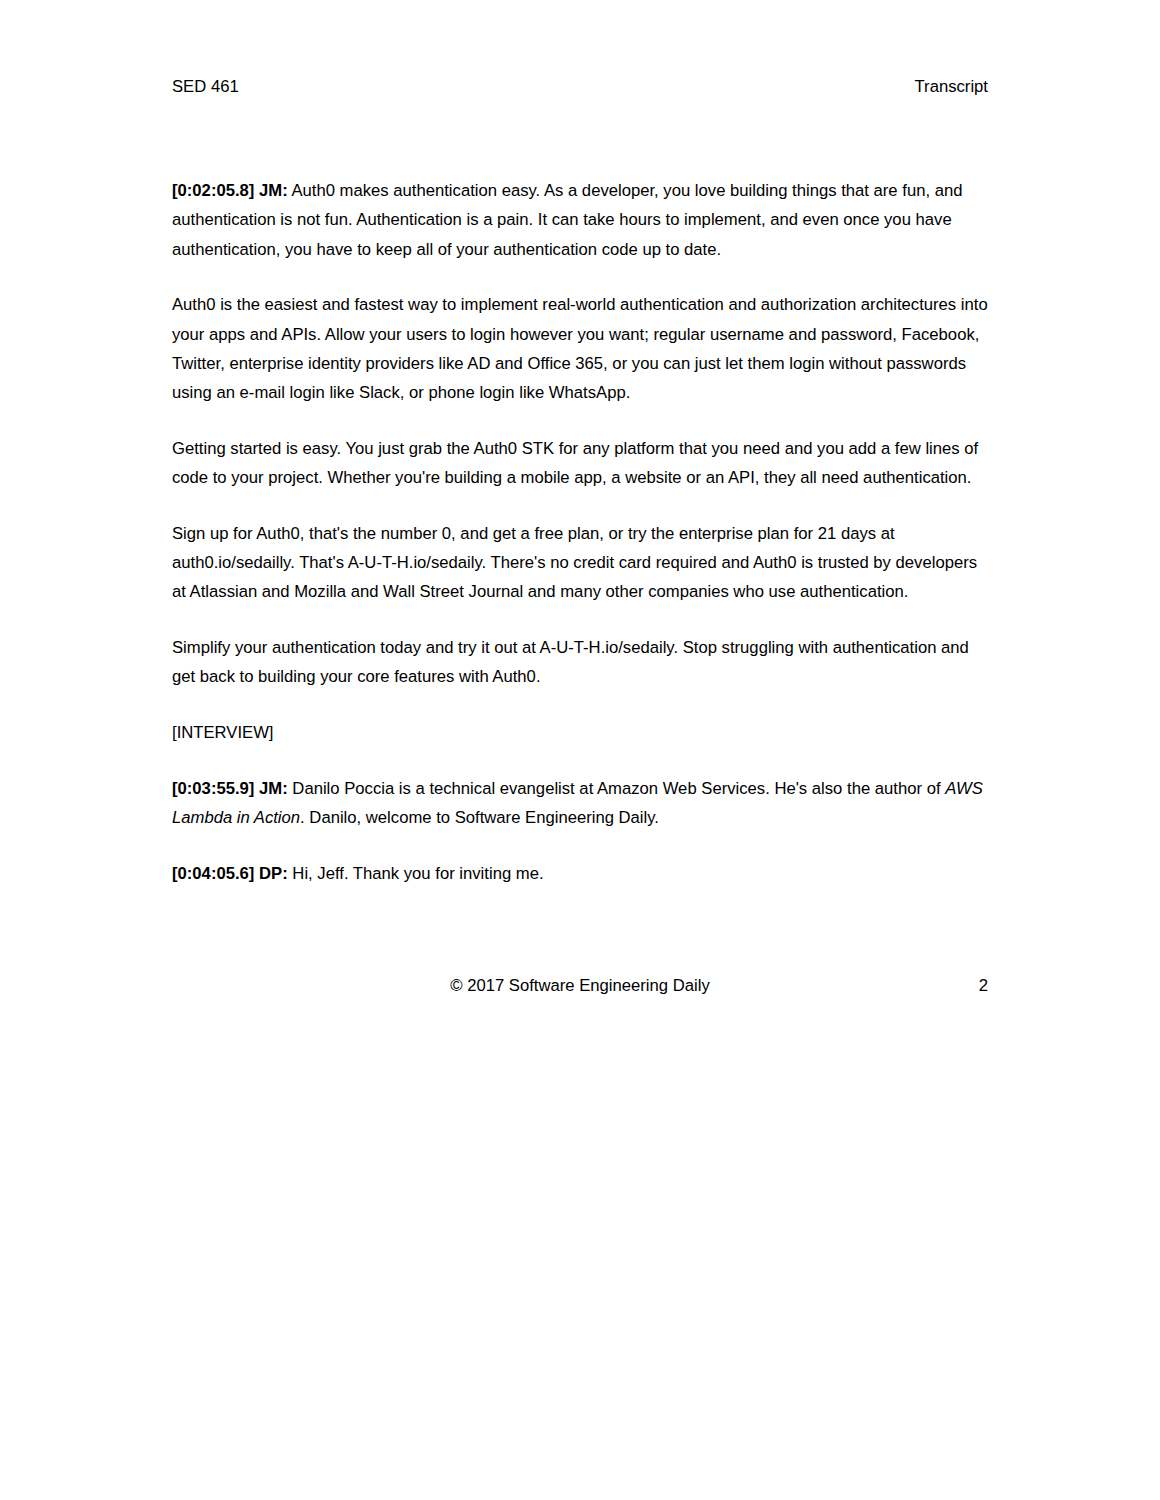SED 461 Transcript
[0:02:05.8] JM: Auth0 makes authentication easy. As a developer, you love building things that are fun, and authentication is not fun. Authentication is a pain. It can take hours to implement, and even once you have authentication, you have to keep all of your authentication code up to date.
Auth0 is the easiest and fastest way to implement real-world authentication and authorization architectures into your apps and APIs. Allow your users to login however you want; regular username and password, Facebook, Twitter, enterprise identity providers like AD and Office 365, or you can just let them login without passwords using an e-mail login like Slack, or phone login like WhatsApp.
Getting started is easy. You just grab the Auth0 STK for any platform that you need and you add a few lines of code to your project. Whether you're building a mobile app, a website or an API, they all need authentication.
Sign up for Auth0, that's the number 0, and get a free plan, or try the enterprise plan for 21 days at auth0.io/sedailly. That's A-U-T-H.io/sedaily. There's no credit card required and Auth0 is trusted by developers at Atlassian and Mozilla and Wall Street Journal and many other companies who use authentication.
Simplify your authentication today and try it out at A-U-T-H.io/sedaily. Stop struggling with authentication and get back to building your core features with Auth0.
[INTERVIEW]
[0:03:55.9] JM: Danilo Poccia is a technical evangelist at Amazon Web Services. He's also the author of AWS Lambda in Action. Danilo, welcome to Software Engineering Daily.
[0:04:05.6] DP: Hi, Jeff. Thank you for inviting me.
© 2017 Software Engineering Daily 2